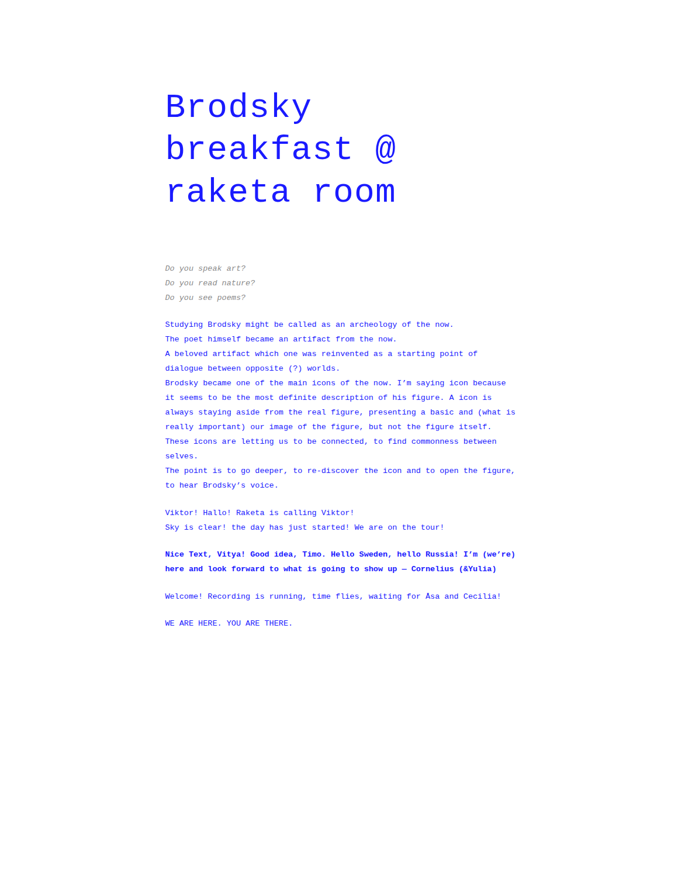Brodsky breakfast @ raketa room
Do you speak art?
Do you read nature?
Do you see poems?
Studying Brodsky might be called as an archeology of the now.
The poet himself became an artifact from the now.
A beloved artifact which one was reinvented as a starting point of dialogue between opposite (?) worlds.
Brodsky became one of the main icons of the now. I’m saying icon because it seems to be the most definite description of his figure. A icon is always staying aside from the real figure, presenting a basic and (what is really important) our image of the figure, but not the figure itself.
These icons are letting us to be connected, to find commonness between selves.
The point is to go deeper, to re-discover the icon and to open the figure, to hear Brodsky’s voice.
Viktor! Hallo! Raketa is calling Viktor!
Sky is clear! the day has just started! We are on the tour!
Nice Text, Vitya! Good idea, Timo. Hello Sweden, hello Russia! I’m (we’re) here and look forward to what is going to show up — Cornelius (&Yulia)
Welcome! Recording is running, time flies, waiting for Åsa and Cecilia!
WE ARE HERE. YOU ARE THERE.